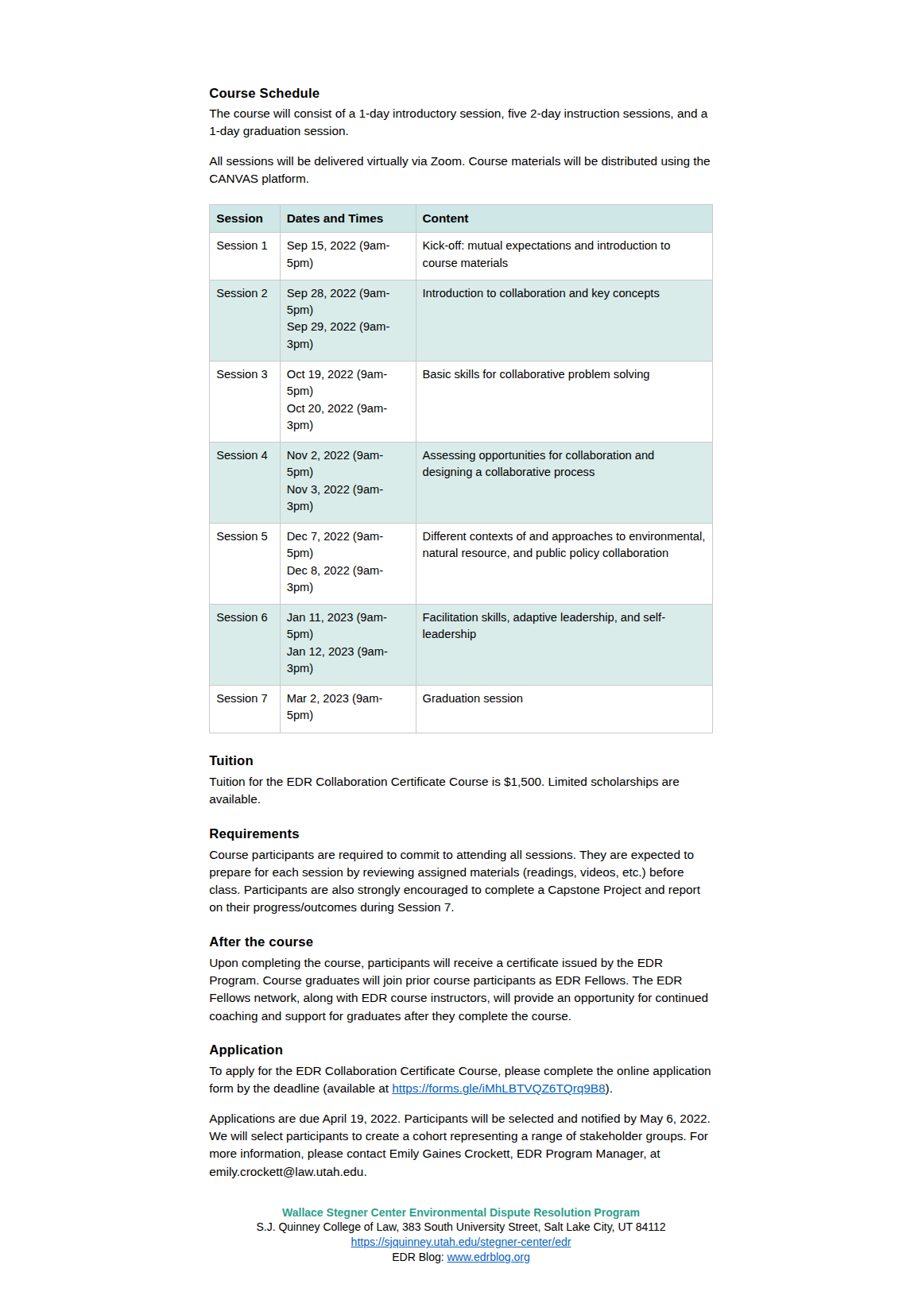Course Schedule
The course will consist of a 1-day introductory session, five 2-day instruction sessions, and a 1-day graduation session.
All sessions will be delivered virtually via Zoom. Course materials will be distributed using the CANVAS platform.
| Session | Dates and Times | Content |
| --- | --- | --- |
| Session 1 | Sep 15, 2022 (9am-5pm) | Kick-off: mutual expectations and introduction to course materials |
| Session 2 | Sep 28, 2022 (9am-5pm) Sep 29, 2022 (9am-3pm) | Introduction to collaboration and key concepts |
| Session 3 | Oct 19, 2022 (9am-5pm) Oct 20, 2022 (9am-3pm) | Basic skills for collaborative problem solving |
| Session 4 | Nov 2, 2022 (9am-5pm) Nov 3, 2022 (9am-3pm) | Assessing opportunities for collaboration and designing a collaborative process |
| Session 5 | Dec 7, 2022 (9am-5pm) Dec 8, 2022 (9am-3pm) | Different contexts of and approaches to environmental, natural resource, and public policy collaboration |
| Session 6 | Jan 11, 2023 (9am-5pm) Jan 12, 2023 (9am-3pm) | Facilitation skills, adaptive leadership, and self-leadership |
| Session 7 | Mar 2, 2023 (9am-5pm) | Graduation session |
Tuition
Tuition for the EDR Collaboration Certificate Course is $1,500. Limited scholarships are available.
Requirements
Course participants are required to commit to attending all sessions. They are expected to prepare for each session by reviewing assigned materials (readings, videos, etc.) before class. Participants are also strongly encouraged to complete a Capstone Project and report on their progress/outcomes during Session 7.
After the course
Upon completing the course, participants will receive a certificate issued by the EDR Program. Course graduates will join prior course participants as EDR Fellows. The EDR Fellows network, along with EDR course instructors, will provide an opportunity for continued coaching and support for graduates after they complete the course.
Application
To apply for the EDR Collaboration Certificate Course, please complete the online application form by the deadline (available at https://forms.gle/iMhLBTVQZ6TQrq9B8).
Applications are due April 19, 2022. Participants will be selected and notified by May 6, 2022. We will select participants to create a cohort representing a range of stakeholder groups. For more information, please contact Emily Gaines Crockett, EDR Program Manager, at emily.crockett@law.utah.edu.
Wallace Stegner Center Environmental Dispute Resolution Program
S.J. Quinney College of Law, 383 South University Street, Salt Lake City, UT 84112
https://sjquinney.utah.edu/stegner-center/edr
EDR Blog: www.edrblog.org